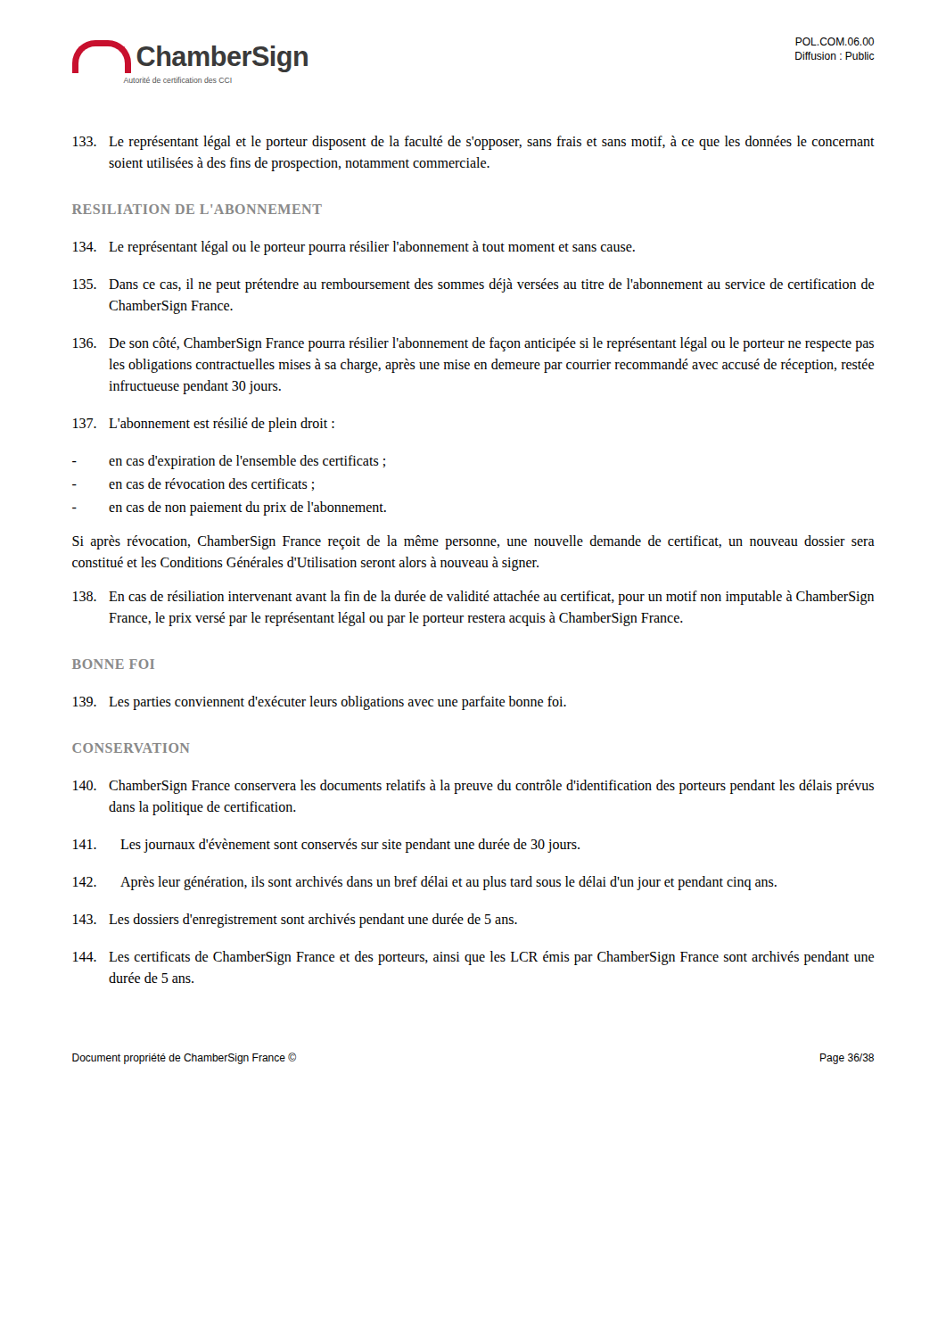ChamberSign
Autorité de certification des CCI
POL.COM.06.00
Diffusion : Public
133.
Le représentant légal et le porteur disposent de la faculté de s'opposer, sans frais et sans motif, à ce que les données le concernant soient utilisées à des fins de prospection, notamment commerciale.
Resiliation de l'abonnement
134.
Le représentant légal ou le porteur pourra résilier l'abonnement à tout moment et sans cause.
135.
Dans ce cas, il ne peut prétendre au remboursement des sommes déjà versées au titre de l'abonnement au service de certification de ChamberSign France.
136.
De son côté, ChamberSign France pourra résilier l'abonnement de façon anticipée si le représentant légal ou le porteur ne respecte pas les obligations contractuelles mises à sa charge, après une mise en demeure par courrier recommandé avec accusé de réception, restée infructueuse pendant 30 jours.
137.
L'abonnement est résilié de plein droit :
en cas d'expiration de l'ensemble des certificats ;
en cas de révocation des certificats ;
en cas de non paiement du prix de l'abonnement.
Si après révocation, ChamberSign France reçoit de la même personne, une nouvelle demande de certificat, un nouveau dossier sera constitué et les Conditions Générales d'Utilisation seront alors à nouveau à signer.
138.
En cas de résiliation intervenant avant la fin de la durée de validité attachée au certificat, pour un motif non imputable à ChamberSign France, le prix versé par le représentant légal ou par le porteur restera acquis à ChamberSign France.
Bonne foi
139.
Les parties conviennent d'exécuter leurs obligations avec une parfaite bonne foi.
Conservation
140.
ChamberSign France conservera les documents relatifs à la preuve du contrôle d'identification des porteurs pendant les délais prévus dans la politique de certification.
141.
Les journaux d'évènement sont conservés sur site pendant une durée de 30 jours.
142.
Après leur génération, ils sont archivés dans un bref délai et au plus tard sous le délai d'un jour et pendant cinq ans.
143.
Les dossiers d'enregistrement sont archivés pendant une durée de 5 ans.
144.
Les certificats de ChamberSign France et des porteurs, ainsi que les LCR émis par ChamberSign France sont archivés pendant une durée de 5 ans.
Document propriété de ChamberSign France ©
Page 36/38